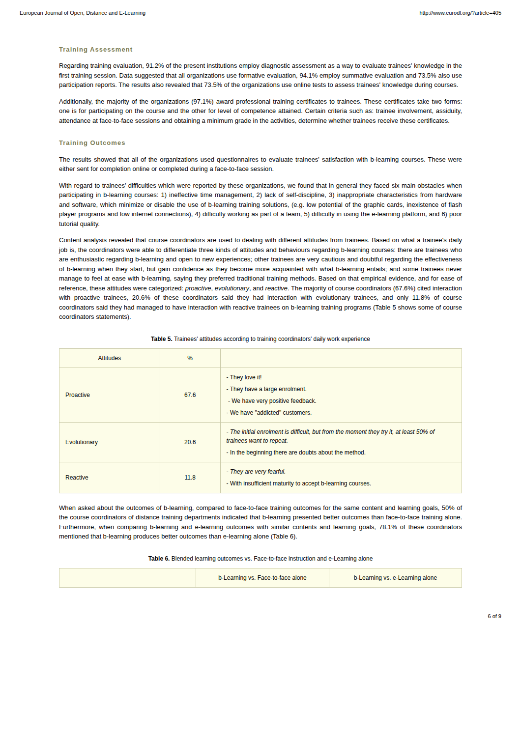European Journal of Open, Distance and E-Learning
http://www.eurodl.org/?article=405
Training Assessment
Regarding training evaluation, 91.2% of the present institutions employ diagnostic assessment as a way to evaluate trainees' knowledge in the first training session. Data suggested that all organizations use formative evaluation, 94.1% employ summative evaluation and 73.5% also use participation reports. The results also revealed that 73.5% of the organizations use online tests to assess trainees' knowledge during courses.
Additionally, the majority of the organizations (97.1%) award professional training certificates to trainees. These certificates take two forms: one is for participating on the course and the other for level of competence attained. Certain criteria such as: trainee involvement, assiduity, attendance at face-to-face sessions and obtaining a minimum grade in the activities, determine whether trainees receive these certificates.
Training Outcomes
The results showed that all of the organizations used questionnaires to evaluate trainees' satisfaction with b-learning courses. These were either sent for completion online or completed during a face-to-face session.
With regard to trainees' difficulties which were reported by these organizations, we found that in general they faced six main obstacles when participating in b-learning courses: 1) ineffective time management, 2) lack of self-discipline, 3) inappropriate characteristics from hardware and software, which minimize or disable the use of b-learning training solutions, (e.g. low potential of the graphic cards, inexistence of flash player programs and low internet connections), 4) difficulty working as part of a team, 5) difficulty in using the e-learning platform, and 6) poor tutorial quality.
Content analysis revealed that course coordinators are used to dealing with different attitudes from trainees. Based on what a trainee's daily job is, the coordinators were able to differentiate three kinds of attitudes and behaviours regarding b-learning courses: there are trainees who are enthusiastic regarding b-learning and open to new experiences; other trainees are very cautious and doubtful regarding the effectiveness of b-learning when they start, but gain confidence as they become more acquainted with what b-learning entails; and some trainees never manage to feel at ease with b-learning, saying they preferred traditional training methods. Based on that empirical evidence, and for ease of reference, these attitudes were categorized: proactive, evolutionary, and reactive. The majority of course coordinators (67.6%) cited interaction with proactive trainees, 20.6% of these coordinators said they had interaction with evolutionary trainees, and only 11.8% of course coordinators said they had managed to have interaction with reactive trainees on b-learning training programs (Table 5 shows some of course coordinators statements).
Table 5. Trainees' attitudes according to training coordinators' daily work experience
| Attitudes | % | |
| Proactive | 67.6 | - They love it! - They have a large enrolment. - We have very positive feedback. - We have "addicted" customers. |
| Evolutionary | 20.6 | - The initial enrolment is difficult, but from the moment they try it, at least 50% of trainees want to repeat. - In the beginning there are doubts about the method. |
| Reactive | 11.8 | - They are very fearful. - With insufficient maturity to accept b-learning courses. |
When asked about the outcomes of b-learning, compared to face-to-face training outcomes for the same content and learning goals, 50% of the course coordinators of distance training departments indicated that b-learning presented better outcomes than face-to-face training alone. Furthermore, when comparing b-learning and e-learning outcomes with similar contents and learning goals, 78.1% of these coordinators mentioned that b-learning produces better outcomes than e-learning alone (Table 6).
Table 6. Blended learning outcomes vs. Face-to-face instruction and e-Learning alone
| | b-Learning vs. Face-to-face alone | b-Learning vs. e-Learning alone |
6 of 9